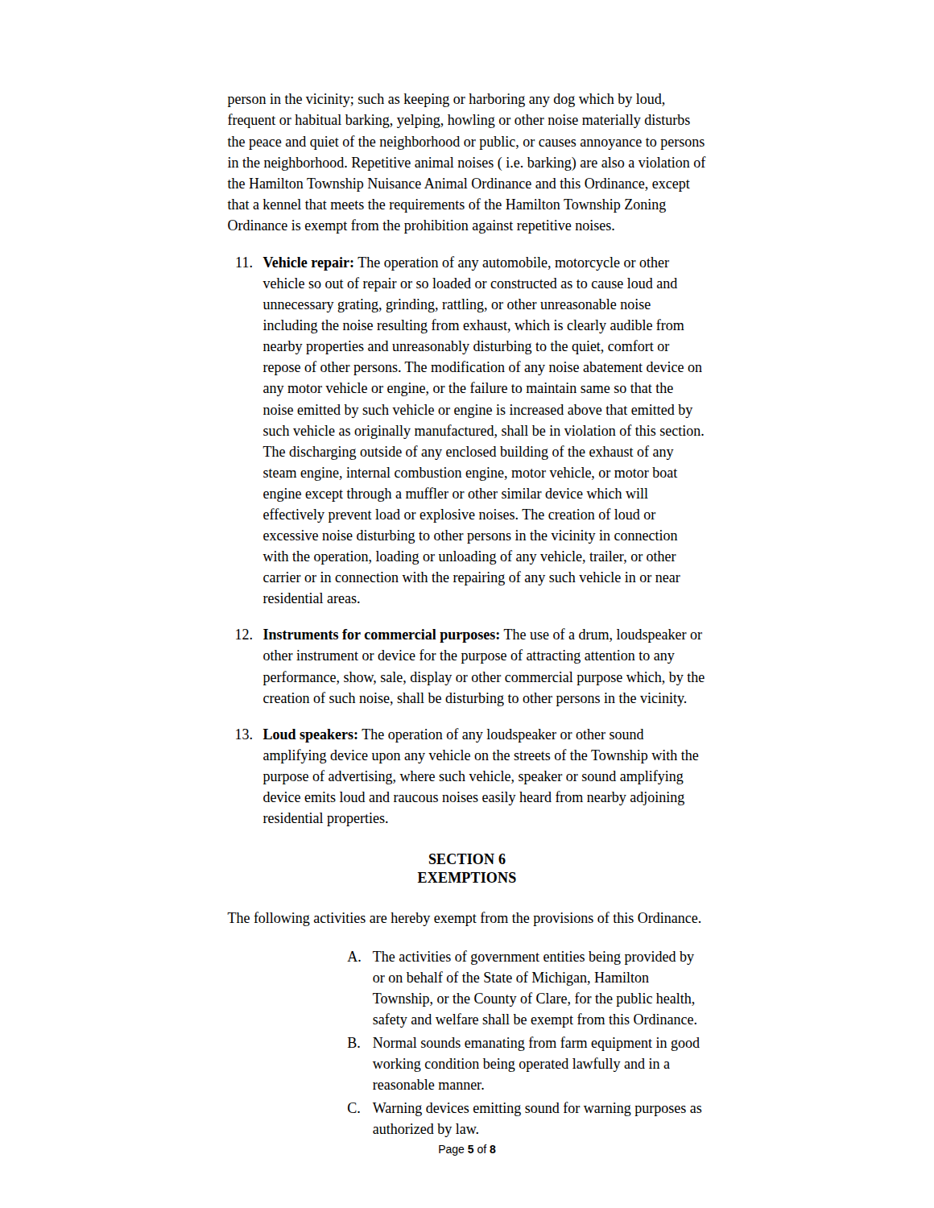person in the vicinity; such as keeping or harboring any dog which by loud, frequent or habitual barking, yelping, howling or other noise materially disturbs the peace and quiet of the neighborhood or public, or causes annoyance to persons in the neighborhood. Repetitive animal noises ( i.e. barking) are also a violation of the Hamilton Township Nuisance Animal Ordinance and this Ordinance, except that a kennel that meets the requirements of the Hamilton Township Zoning Ordinance is exempt from the prohibition against repetitive noises.
11. Vehicle repair: The operation of any automobile, motorcycle or other vehicle so out of repair or so loaded or constructed as to cause loud and unnecessary grating, grinding, rattling, or other unreasonable noise including the noise resulting from exhaust, which is clearly audible from nearby properties and unreasonably disturbing to the quiet, comfort or repose of other persons. The modification of any noise abatement device on any motor vehicle or engine, or the failure to maintain same so that the noise emitted by such vehicle or engine is increased above that emitted by such vehicle as originally manufactured, shall be in violation of this section. The discharging outside of any enclosed building of the exhaust of any steam engine, internal combustion engine, motor vehicle, or motor boat engine except through a muffler or other similar device which will effectively prevent load or explosive noises. The creation of loud or excessive noise disturbing to other persons in the vicinity in connection with the operation, loading or unloading of any vehicle, trailer, or other carrier or in connection with the repairing of any such vehicle in or near residential areas.
12. Instruments for commercial purposes: The use of a drum, loudspeaker or other instrument or device for the purpose of attracting attention to any performance, show, sale, display or other commercial purpose which, by the creation of such noise, shall be disturbing to other persons in the vicinity.
13. Loud speakers: The operation of any loudspeaker or other sound amplifying device upon any vehicle on the streets of the Township with the purpose of advertising, where such vehicle, speaker or sound amplifying device emits loud and raucous noises easily heard from nearby adjoining residential properties.
SECTION 6 EXEMPTIONS
The following activities are hereby exempt from the provisions of this Ordinance.
A. The activities of government entities being provided by or on behalf of the State of Michigan, Hamilton Township, or the County of Clare, for the public health, safety and welfare shall be exempt from this Ordinance.
B. Normal sounds emanating from farm equipment in good working condition being operated lawfully and in a reasonable manner.
C. Warning devices emitting sound for warning purposes as authorized by law.
Page 5 of 8